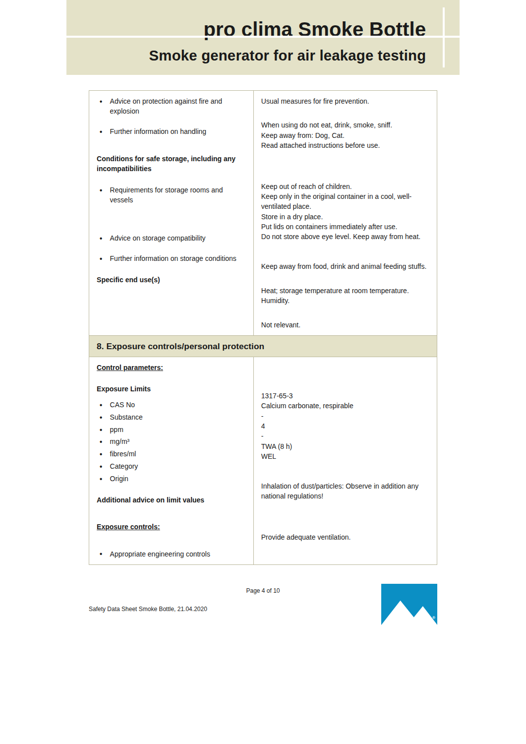pro clima Smoke Bottle
Smoke generator for air leakage testing
| Advice on protection against fire and explosion Further information on handling Conditions for safe storage, including any incompatibilities Requirements for storage rooms and vessels Advice on storage compatibility Further information on storage conditions Specific end use(s) | Usual measures for fire prevention. When using do not eat, drink, smoke, sniff. Keep away from: Dog, Cat. Read attached instructions before use. Keep out of reach of children. Keep only in the original container in a cool, well-ventilated place. Store in a dry place. Put lids on containers immediately after use. Do not store above eye level. Keep away from heat. Keep away from food, drink and animal feeding stuffs. Heat; storage temperature at room temperature. Humidity. Not relevant. |
| 8. Exposure controls/personal protection |
| Control parameters: Exposure Limits CAS No Substance ppm mg/m³ fibres/ml Category Origin Additional advice on limit values Exposure controls: Appropriate engineering controls | 1317-65-3 Calcium carbonate, respirable - 4 - TWA (8 h) WEL Inhalation of dust/particles: Observe in addition any national regulations! Provide adequate ventilation. |
Page 4 of 10
Safety Data Sheet Smoke Bottle, 21.04.2020
pro clima®